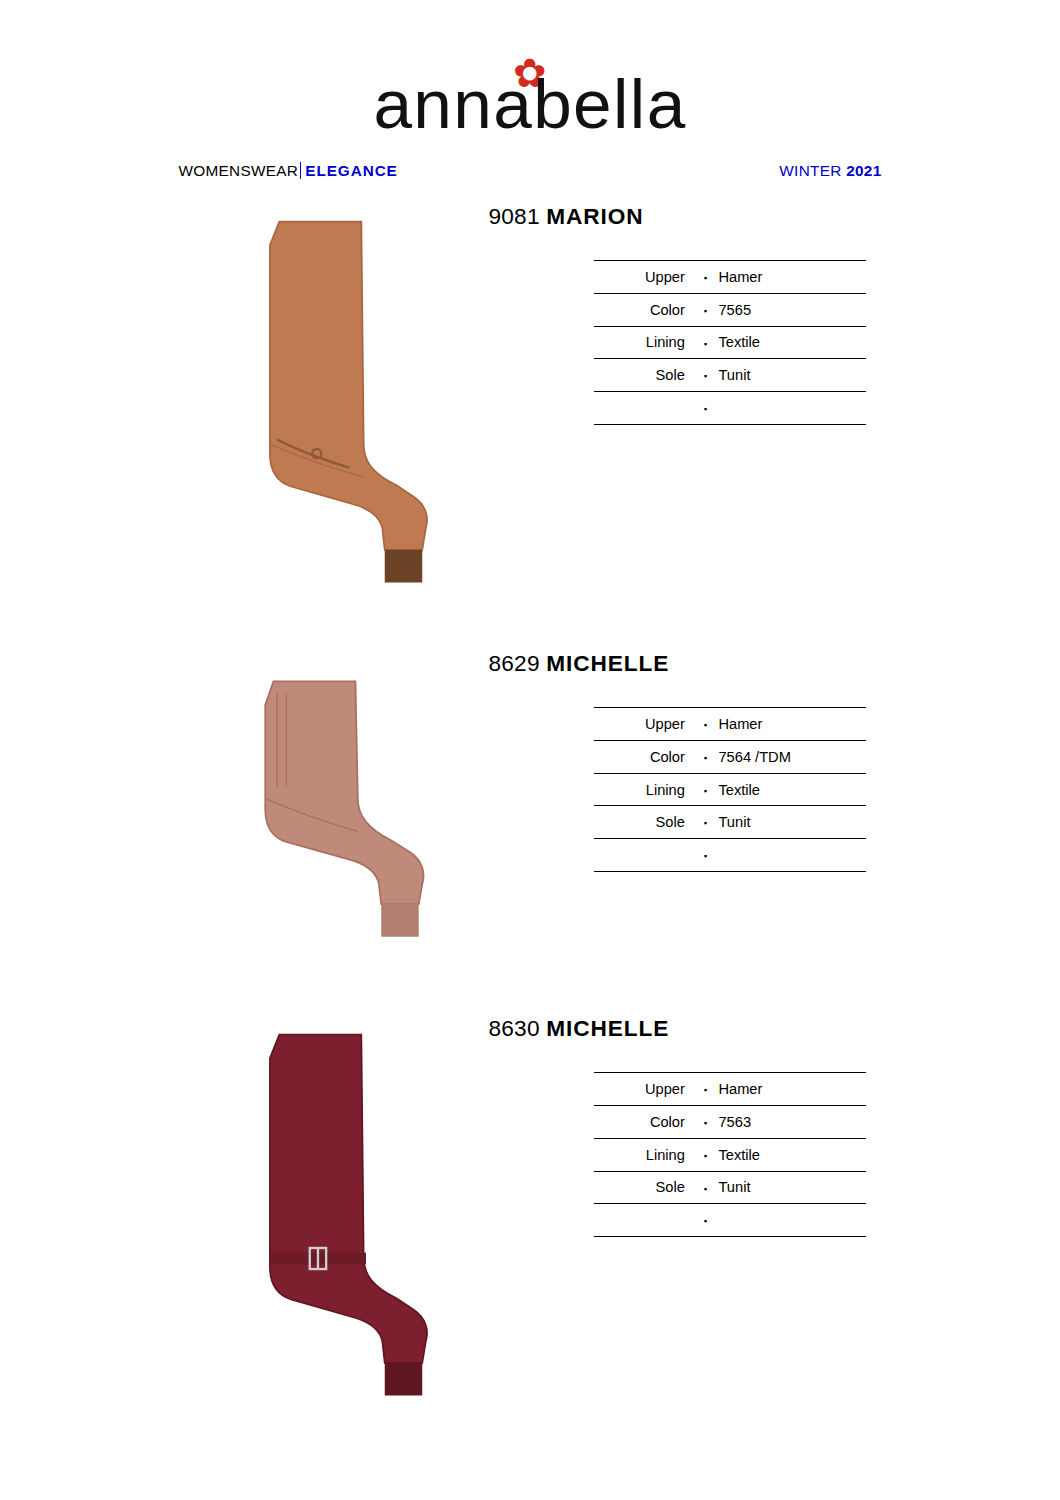✿ annabella
WOMENSWEARELEGANCE
WINTER 2021
9081 MARION
| Upper | Hamer |
| Color | 7565 |
| Lining | Textile |
| Sole | Tunit |
8629 MICHELLE
| Upper | Hamer |
| Color | 7564 /TDM |
| Lining | Textile |
| Sole | Tunit |
8630 MICHELLE
| Upper | Hamer |
| Color | 7563 |
| Lining | Textile |
| Sole | Tunit |